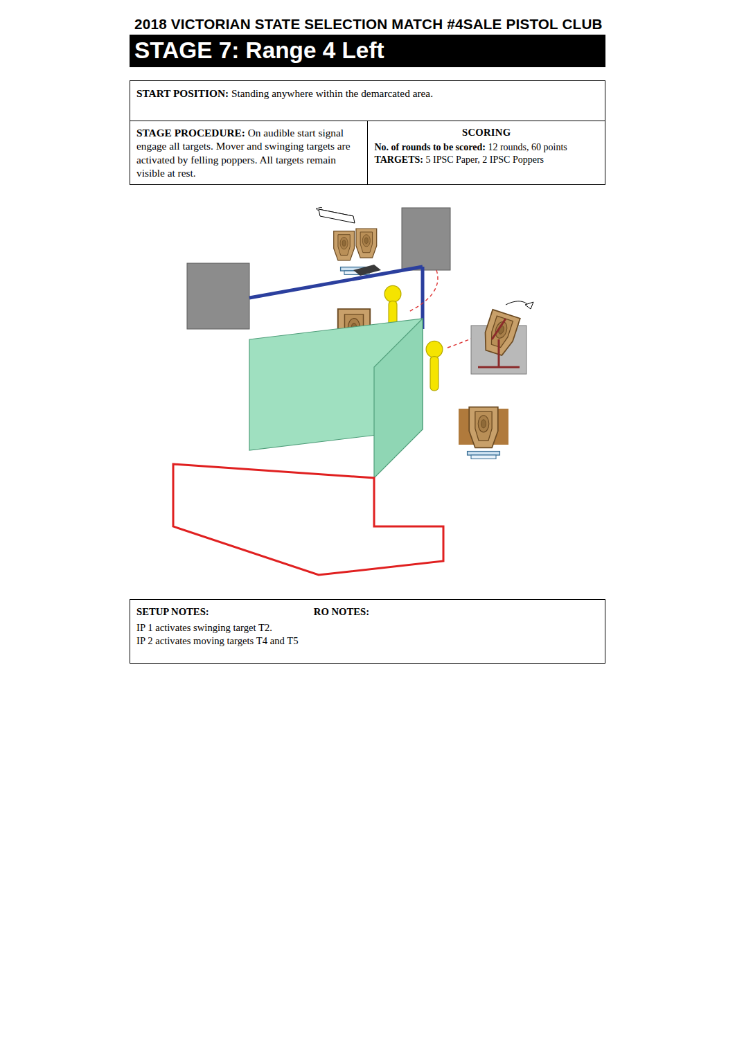2018 VICTORIAN STATE SELECTION MATCH #4
SALE PISTOL CLUB
STAGE 7: Range 4 Left
| START POSITION: Standing anywhere within the demarcated area. |
| STAGE PROCEDURE: On audible start signal engage all targets. Mover and swinging targets are activated by felling poppers. All targets remain visible at rest. | SCORING No. of rounds to be scored: 12 rounds, 60 points TARGETS: 5 IPSC Paper, 2 IPSC Poppers |
| SETUP NOTES: RO NOTES: IP 1 activates swinging target T2. IP 2 activates moving targets T4 and T5 |